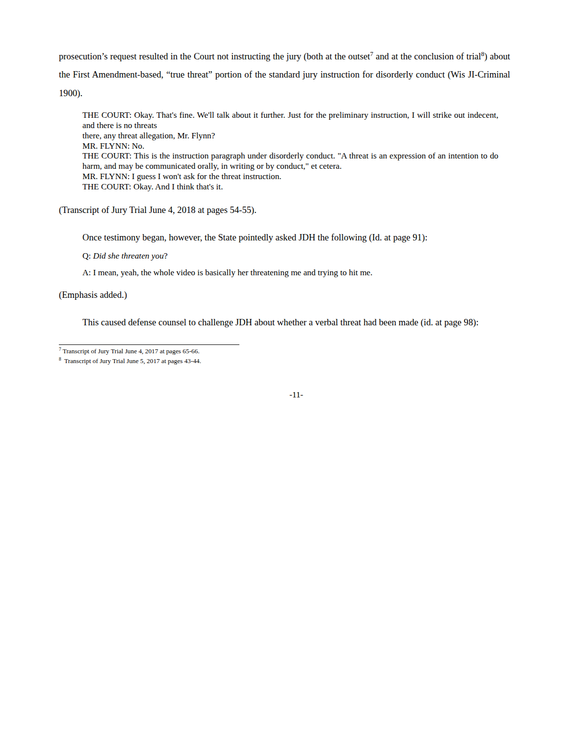prosecution’s request resulted in the Court not instructing the jury (both at the outset7 and at the conclusion of trial8) about the First Amendment-based, “true threat” portion of the standard jury instruction for disorderly conduct (Wis JI-Criminal 1900).
THE COURT: Okay. That's fine. We'll talk about it further. Just for the preliminary instruction, I will strike out indecent, and there is no threats
there, any threat allegation, Mr. Flynn?
MR. FLYNN: No.
THE COURT: This is the instruction paragraph under disorderly conduct. "A threat is an expression of an intention to do harm, and may be communicated orally, in writing or by conduct," et cetera.
MR. FLYNN: I guess I won't ask for the threat instruction.
THE COURT: Okay. And I think that's it.
(Transcript of Jury Trial June 4, 2018 at pages 54-55).
Once testimony began, however, the State pointedly asked JDH the following (Id. at page 91):
Q: Did she threaten you?
A: I mean, yeah, the whole video is basically her threatening me and trying to hit me.
(Emphasis added.)
This caused defense counsel to challenge JDH about whether a verbal threat had been made (id. at page 98):
7 Transcript of Jury Trial June 4, 2017 at pages 65-66.
8 Transcript of Jury Trial June 5, 2017 at pages 43-44.
-11-